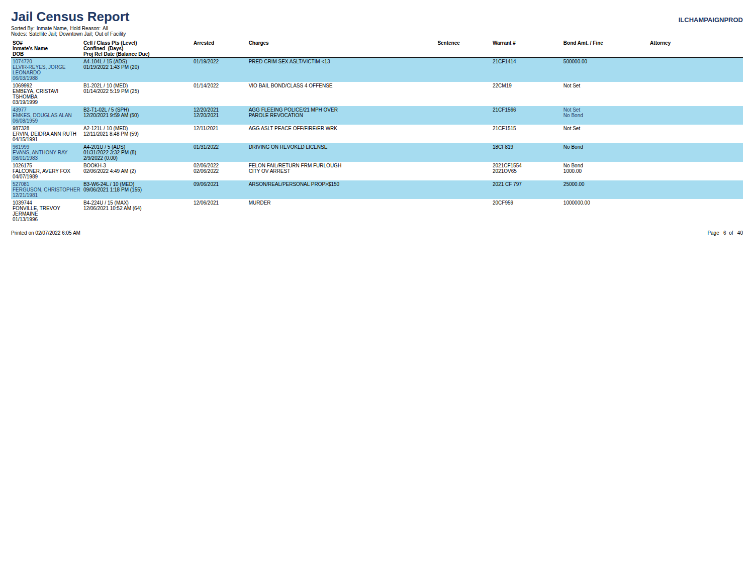ILCHAMPAIGNPROD
Jail Census Report
Sorted By: Inmate Name, Hold Reason: All
Nodes: Satellite Jail; Downtown Jail; Out of Facility
| SO# Inmate's Name DOB | Cell / Class Pts (Level) Confined (Days) Proj Rel Date (Balance Due) | Arrested | Charges | Sentence | Warrant # | Bond Amt. / Fine | Attorney |
| --- | --- | --- | --- | --- | --- | --- | --- |
| 1074720 ELVIR-REYES, JORGE LEONARDO 06/03/1988 | A4-104L / 15 (ADS) 01/19/2022 1:43 PM (20) | 01/19/2022 | PRED CRIM SEX ASLT/VICTIM <13 | | 21CF1414 | 500000.00 | |
| 1069992 EMBEYA, CRISTAVI TSHOMBA 03/19/1999 | B1-202L / 10 (MED) 01/14/2022 5:19 PM (25) | 01/14/2022 | VIO BAIL BOND/CLASS 4 OFFENSE | | 22CM19 | Not Set | |
| 43977 EMKES, DOUGLAS ALAN 06/08/1959 | B2-T1-02L / 5 (SPH) 12/20/2021 9:59 AM (50) | 12/20/2021 12/20/2021 | AGG FLEEING POLICE/21 MPH OVER PAROLE REVOCATION | | 21CF1566 | Not Set No Bond | |
| 987328 ERVIN, DEIDRA ANN RUTH 04/15/1991 | A2-121L / 10 (MED) 12/11/2021 8:48 PM (59) | 12/11/2021 | AGG ASLT PEACE OFF/FIRE/ER WRK | | 21CF1515 | Not Set | |
| 961999 EVANS, ANTHONY RAY 08/01/1983 | A4-201U / 5 (ADS) 01/31/2022 3:32 PM (8) 2/9/2022 (0.00) | 01/31/2022 | DRIVING ON REVOKED LICENSE | | 18CF819 | No Bond | |
| 1026175 FALCONER, AVERY FOX 04/07/1989 | BOOKH-3 02/06/2022 4:49 AM (2) | 02/06/2022 02/06/2022 | FELON FAIL/RETURN FRM FURLOUGH CITY OV ARREST | | 2021CF1554 2021OV65 | No Bond 1000.00 | |
| 527081 FERGUSON, CHRISTOPHER 12/21/1981 | B3-W6-24L / 10 (MED) 09/06/2021 1:18 PM (155) | 09/06/2021 | ARSON/REAL/PERSONAL PROP>$150 | | 2021 CF 797 | 25000.00 | |
| 1039744 FONVILLE, TREVOY JERMAINE 01/13/1996 | B4-224U / 15 (MAX) 12/06/2021 10:52 AM (64) | 12/06/2021 | MURDER | | 20CF959 | 1000000.00 | |
Printed on 02/07/2022 6:05 AM
Page 6 of 40